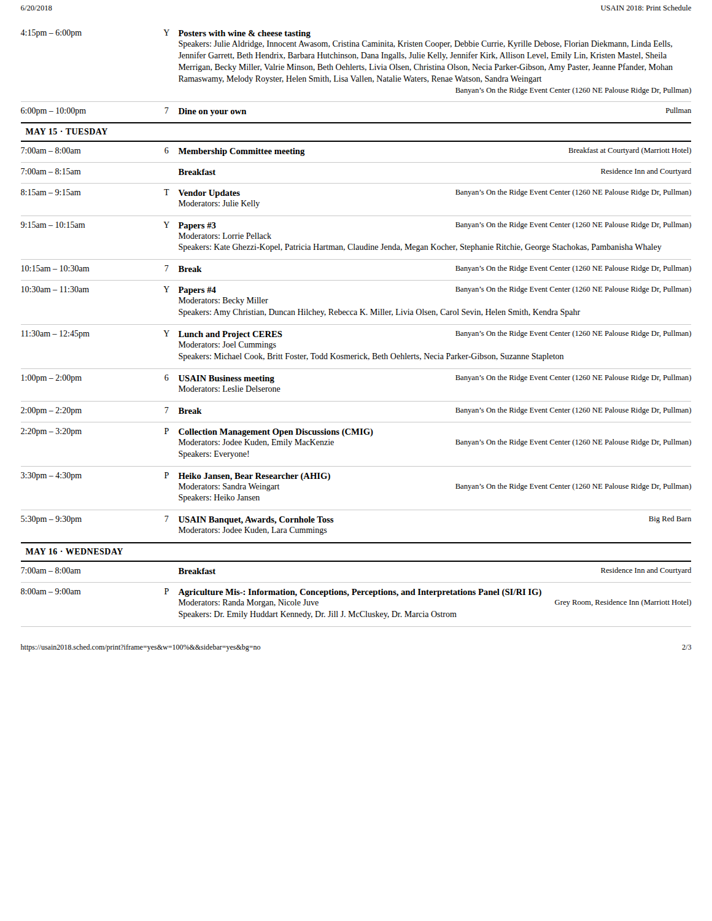6/20/2018
USAIN 2018: Print Schedule
| 4:15pm – 6:00pm | Y | Posters with wine & cheese tasting Speakers: Julie Aldridge, Innocent Awasom, Cristina Caminita, Kristen Cooper, Debbie Currie, Kyrille Debose, Florian Diekmann, Linda Eells, Jennifer Garrett, Beth Hendrix, Barbara Hutchinson, Dana Ingalls, Julie Kelly, Jennifer Kirk, Allison Level, Emily Lin, Kristen Mastel, Sheila Merrigan, Becky Miller, Valrie Minson, Beth Oehlerts, Livia Olsen, Christina Olson, Necia Parker-Gibson, Amy Paster, Jeanne Pfander, Mohan Ramaswamy, Melody Royster, Helen Smith, Lisa Vallen, Natalie Waters, Renae Watson, Sandra Weingart Banyan’s On the Ridge Event Center (1260 NE Palouse Ridge Dr, Pullman) |
| 6:00pm – 10:00pm | 7 | Dine on your own Pullman |
| MAY 15 · TUESDAY |
| 7:00am – 8:00am | 6 | Membership Committee meeting Breakfast at Courtyard (Marriott Hotel) |
| 7:00am – 8:15am | | Breakfast Residence Inn and Courtyard |
| 8:15am – 9:15am | T | Vendor Updates Banyan’s On the Ridge Event Center (1260 NE Palouse Ridge Dr, Pullman) Moderators: Julie Kelly |
| 9:15am – 10:15am | Y | Papers #3 Banyan’s On the Ridge Event Center (1260 NE Palouse Ridge Dr, Pullman) Moderators: Lorrie Pellack Speakers: Kate Ghezzi-Kopel, Patricia Hartman, Claudine Jenda, Megan Kocher, Stephanie Ritchie, George Stachokas, Pambanisha Whaley |
| 10:15am – 10:30am | 7 | Break Banyan’s On the Ridge Event Center (1260 NE Palouse Ridge Dr, Pullman) |
| 10:30am – 11:30am | Y | Papers #4 Banyan’s On the Ridge Event Center (1260 NE Palouse Ridge Dr, Pullman) Moderators: Becky Miller Speakers: Amy Christian, Duncan Hilchey, Rebecca K. Miller, Livia Olsen, Carol Sevin, Helen Smith, Kendra Spahr |
| 11:30am – 12:45pm | Y | Lunch and Project CERES Banyan’s On the Ridge Event Center (1260 NE Palouse Ridge Dr, Pullman) Moderators: Joel Cummings Speakers: Michael Cook, Britt Foster, Todd Kosmerick, Beth Oehlerts, Necia Parker-Gibson, Suzanne Stapleton |
| 1:00pm – 2:00pm | 6 | USAIN Business meeting Banyan’s On the Ridge Event Center (1260 NE Palouse Ridge Dr, Pullman) Moderators: Leslie Delserone |
| 2:00pm – 2:20pm | 7 | Break Banyan’s On the Ridge Event Center (1260 NE Palouse Ridge Dr, Pullman) |
| 2:20pm – 3:20pm | P | Collection Management Open Discussions (CMIG) Moderators: Jodee Kuden, Emily MacKenzie Banyan’s On the Ridge Event Center (1260 NE Palouse Ridge Dr, Pullman) Speakers: Everyone! |
| 3:30pm – 4:30pm | P | Heiko Jansen, Bear Researcher (AHIG) Moderators: Sandra Weingart Banyan’s On the Ridge Event Center (1260 NE Palouse Ridge Dr, Pullman) Speakers: Heiko Jansen |
| 5:30pm – 9:30pm | 7 | USAIN Banquet, Awards, Cornhole Toss Big Red Barn Moderators: Jodee Kuden, Lara Cummings |
| MAY 16 · WEDNESDAY |
| 7:00am – 8:00am | | Breakfast Residence Inn and Courtyard |
| 8:00am – 9:00am | P | Agriculture Mis-: Information, Conceptions, Perceptions, and Interpretations Panel (SI/RI IG) Moderators: Randa Morgan, Nicole Juve Grey Room, Residence Inn (Marriott Hotel) Speakers: Dr. Emily Huddart Kennedy, Dr. Jill J. McCluskey, Dr. Marcia Ostrom |
https://usain2018.sched.com/print?iframe=yes&w=100%&&sidebar=yes&bg=no
2/3